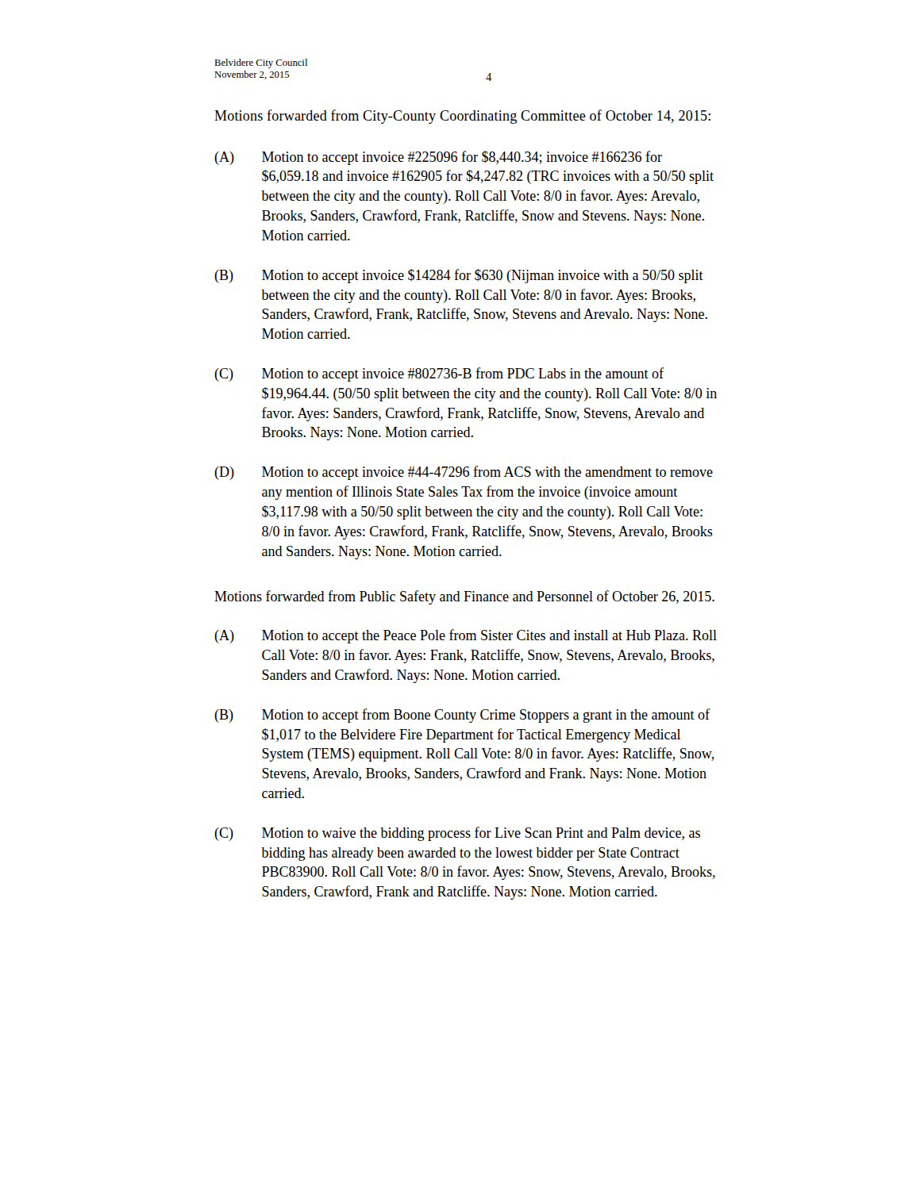Belvidere City Council
November 2, 2015
4
Motions forwarded from City-County Coordinating Committee of October 14, 2015:
(A) Motion to accept invoice #225096 for $8,440.34; invoice #166236 for $6,059.18 and invoice #162905 for $4,247.82 (TRC invoices with a 50/50 split between the city and the county). Roll Call Vote: 8/0 in favor. Ayes: Arevalo, Brooks, Sanders, Crawford, Frank, Ratcliffe, Snow and Stevens. Nays: None. Motion carried.
(B) Motion to accept invoice $14284 for $630 (Nijman invoice with a 50/50 split between the city and the county). Roll Call Vote: 8/0 in favor. Ayes: Brooks, Sanders, Crawford, Frank, Ratcliffe, Snow, Stevens and Arevalo. Nays: None. Motion carried.
(C) Motion to accept invoice #802736-B from PDC Labs in the amount of $19,964.44. (50/50 split between the city and the county). Roll Call Vote: 8/0 in favor. Ayes: Sanders, Crawford, Frank, Ratcliffe, Snow, Stevens, Arevalo and Brooks. Nays: None. Motion carried.
(D) Motion to accept invoice #44-47296 from ACS with the amendment to remove any mention of Illinois State Sales Tax from the invoice (invoice amount $3,117.98 with a 50/50 split between the city and the county). Roll Call Vote: 8/0 in favor. Ayes: Crawford, Frank, Ratcliffe, Snow, Stevens, Arevalo, Brooks and Sanders. Nays: None. Motion carried.
Motions forwarded from Public Safety and Finance and Personnel of October 26, 2015.
(A) Motion to accept the Peace Pole from Sister Cites and install at Hub Plaza. Roll Call Vote: 8/0 in favor. Ayes: Frank, Ratcliffe, Snow, Stevens, Arevalo, Brooks, Sanders and Crawford. Nays: None. Motion carried.
(B) Motion to accept from Boone County Crime Stoppers a grant in the amount of $1,017 to the Belvidere Fire Department for Tactical Emergency Medical System (TEMS) equipment. Roll Call Vote: 8/0 in favor. Ayes: Ratcliffe, Snow, Stevens, Arevalo, Brooks, Sanders, Crawford and Frank. Nays: None. Motion carried.
(C) Motion to waive the bidding process for Live Scan Print and Palm device, as bidding has already been awarded to the lowest bidder per State Contract PBC83900. Roll Call Vote: 8/0 in favor. Ayes: Snow, Stevens, Arevalo, Brooks, Sanders, Crawford, Frank and Ratcliffe. Nays: None. Motion carried.